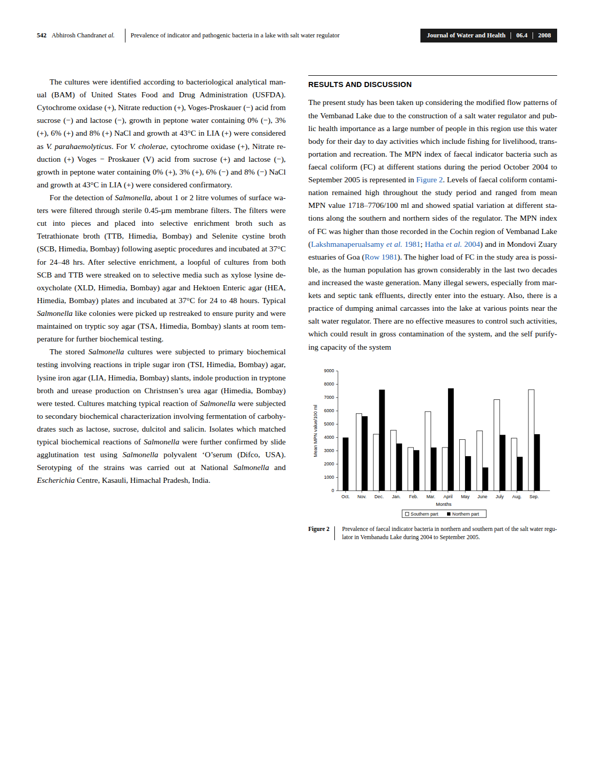542
Abhirosh Chandran et al.
Prevalence of indicator and pathogenic bacteria in a lake with salt water regulator
Journal of Water and Health 06.4 2008
The cultures were identified according to bacteriological analytical manual (BAM) of United States Food and Drug Administration (USFDA). Cytochrome oxidase (+), Nitrate reduction (+), Voges-Proskauer (−) acid from sucrose (−) and lactose (−), growth in peptone water containing 0% (−), 3% (+), 6% (+) and 8% (+) NaCl and growth at 43°C in LIA (+) were considered as V. parahaemolyticus. For V. cholerae, cytochrome oxidase (+), Nitrate reduction (+) Voges − Proskauer (V) acid from sucrose (+) and lactose (−), growth in peptone water containing 0% (+), 3% (+), 6% (−) and 8% (−) NaCl and growth at 43°C in LIA (+) were considered confirmatory.
For the detection of Salmonella, about 1 or 2 litre volumes of surface waters were filtered through sterile 0.45-µm membrane filters. The filters were cut into pieces and placed into selective enrichment broth such as Tetrathionate broth (TTB, Himedia, Bombay) and Selenite cystine broth (SCB, Himedia, Bombay) following aseptic procedures and incubated at 37°C for 24–48 hrs. After selective enrichment, a loopful of cultures from both SCB and TTB were streaked on to selective media such as xylose lysine deoxycholate (XLD, Himedia, Bombay) agar and Hektoen Enteric agar (HEA, Himedia, Bombay) plates and incubated at 37°C for 24 to 48 hours. Typical Salmonella like colonies were picked up restreaked to ensure purity and were maintained on tryptic soy agar (TSA, Himedia, Bombay) slants at room temperature for further biochemical testing.
The stored Salmonella cultures were subjected to primary biochemical testing involving reactions in triple sugar iron (TSI, Himedia, Bombay) agar, lysine iron agar (LIA, Himedia, Bombay) slants, indole production in tryptone broth and urease production on Christnsen’s urea agar (Himedia, Bombay) were tested. Cultures matching typical reaction of Salmonella were subjected to secondary biochemical characterization involving fermentation of carbohydrates such as lactose, sucrose, dulcitol and salicin. Isolates which matched typical biochemical reactions of Salmonella were further confirmed by slide agglutination test using Salmonella polyvalent ‘O’serum (Difco, USA). Serotyping of the strains was carried out at National Salmonella and Escherichia Centre, Kasauli, Himachal Pradesh, India.
RESULTS AND DISCUSSION
The present study has been taken up considering the modified flow patterns of the Vembanad Lake due to the construction of a salt water regulator and public health importance as a large number of people in this region use this water body for their day to day activities which include fishing for livelihood, transportation and recreation. The MPN index of faecal indicator bacteria such as faecal coliform (FC) at different stations during the period October 2004 to September 2005 is represented in Figure 2. Levels of faecal coliform contamination remained high throughout the study period and ranged from mean MPN value 1718–7706/100 ml and showed spatial variation at different stations along the southern and northern sides of the regulator. The MPN index of FC was higher than those recorded in the Cochin region of Vembanad Lake (Lakshmanaperualsamy et al. 1981; Hatha et al. 2004) and in Mondovi Zuary estuaries of Goa (Row 1981). The higher load of FC in the study area is possible, as the human population has grown considerably in the last two decades and increased the waste generation. Many illegal sewers, especially from markets and septic tank effluents, directly enter into the estuary. Also, there is a practice of dumping animal carcasses into the lake at various points near the salt water regulator. There are no effective measures to control such activities, which could result in gross contamination of the system, and the self purifying capacity of the system
0 1000 2000 3000 4000 5000 6000 7000 8000 9000 Mean MPN value/100 ml Oct. Nov. Dec. Jan. Feb. Mar. April May June July Aug. Sep. Months Southern part Northern part
Figure 2 Prevalence of faecal indicator bacteria in northern and southern part of the salt water regulator in Vembanadu Lake during 2004 to September 2005.